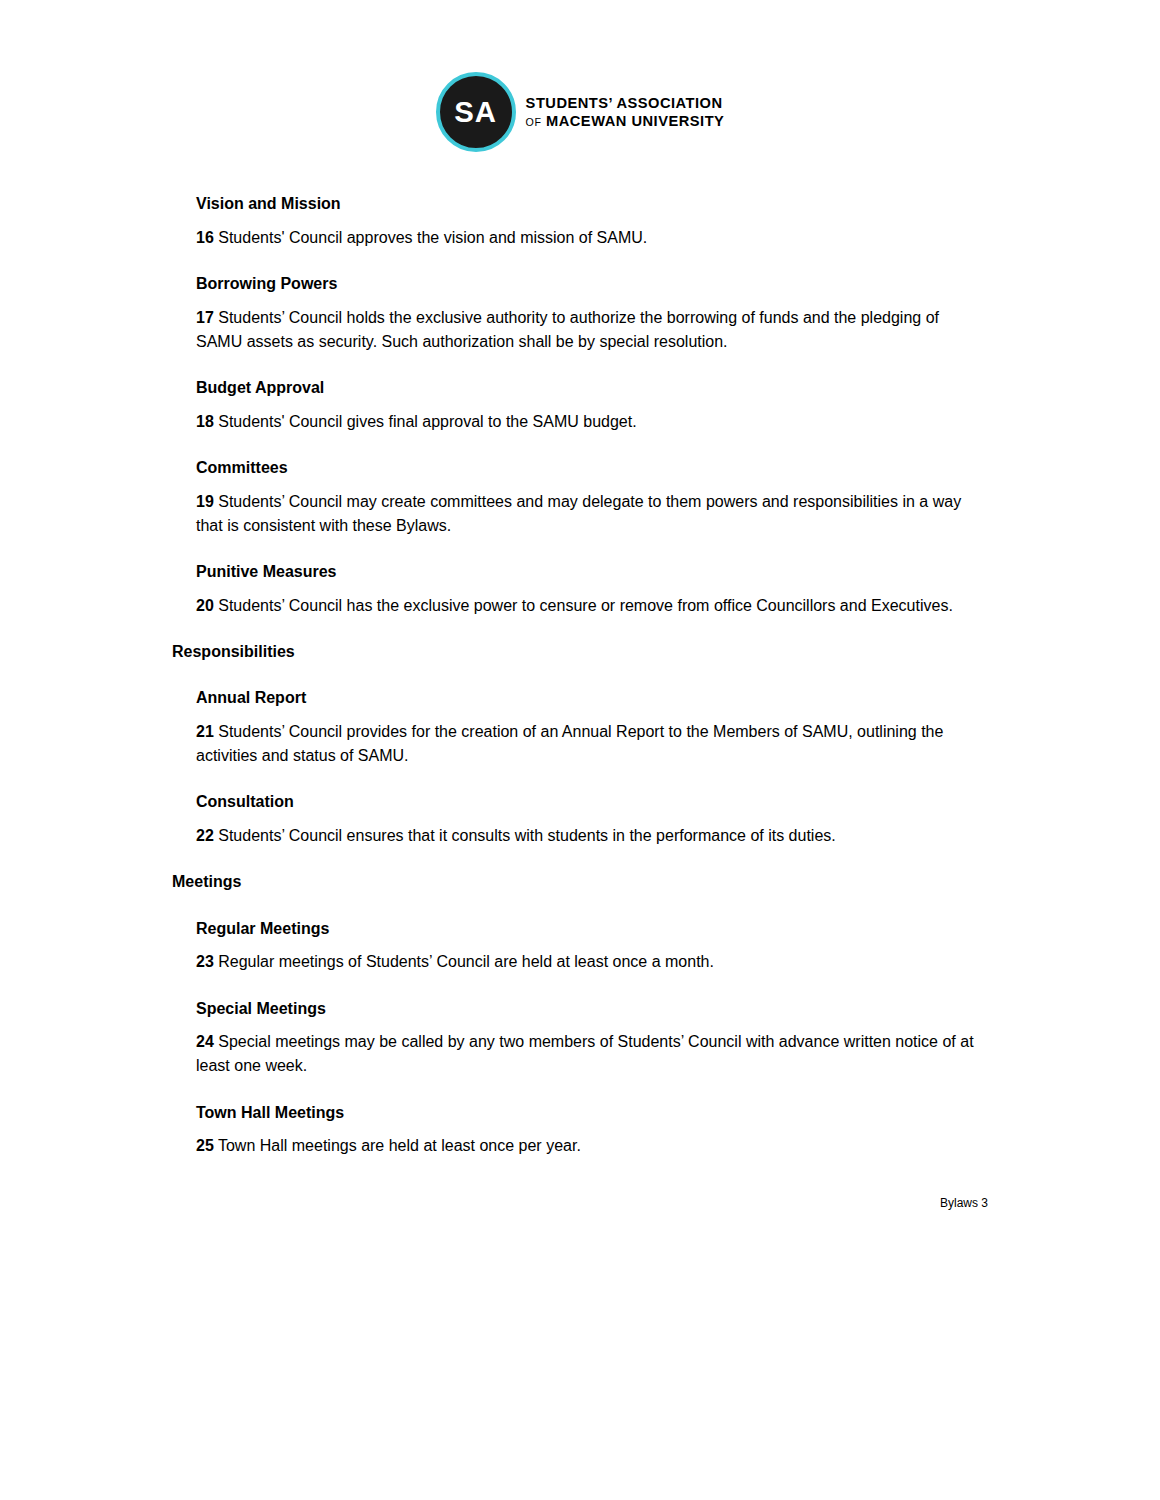SA
MU STUDENTS’ ASSOCIATION
OF MACEWAN UNIVERSITY
Vision and Mission
16 Students' Council approves the vision and mission of SAMU.
Borrowing Powers
17 Students’ Council holds the exclusive authority to authorize the borrowing of funds and the pledging of SAMU assets as security. Such authorization shall be by special resolution.
Budget Approval
18 Students' Council gives final approval to the SAMU budget.
Committees
19 Students’ Council may create committees and may delegate to them powers and responsibilities in a way that is consistent with these Bylaws.
Punitive Measures
20 Students’ Council has the exclusive power to censure or remove from office Councillors and Executives.
Responsibilities
Annual Report
21 Students’ Council provides for the creation of an Annual Report to the Members of SAMU, outlining the activities and status of SAMU.
Consultation
22 Students’ Council ensures that it consults with students in the performance of its duties.
Meetings
Regular Meetings
23 Regular meetings of Students’ Council are held at least once a month.
Special Meetings
24 Special meetings may be called by any two members of Students’ Council with advance written notice of at least one week.
Town Hall Meetings
25 Town Hall meetings are held at least once per year.
Bylaws 3